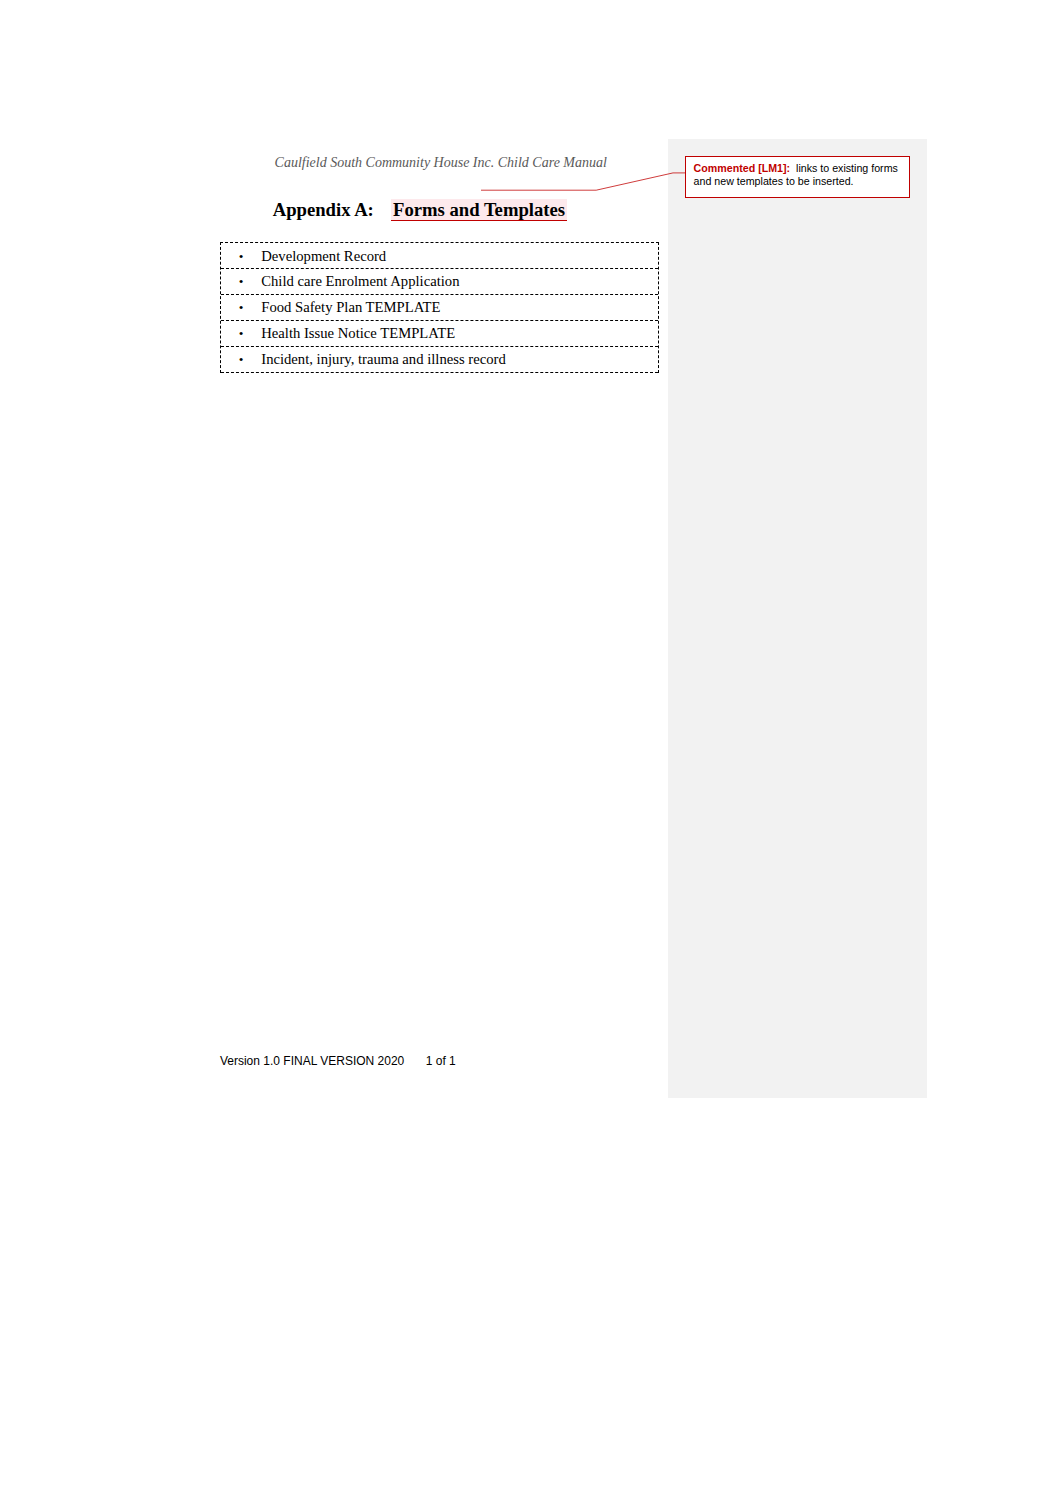Commented [LM1]: links to existing forms and new templates to be inserted.
Caulfield South Community House Inc. Child Care Manual
Appendix A: Forms and Templates
•Development Record
•Child care Enrolment Application
•Food Safety Plan TEMPLATE
•Health Issue Notice TEMPLATE
•Incident, injury, trauma and illness record
Version 1.0 FINAL VERSION 2020
1 of 1